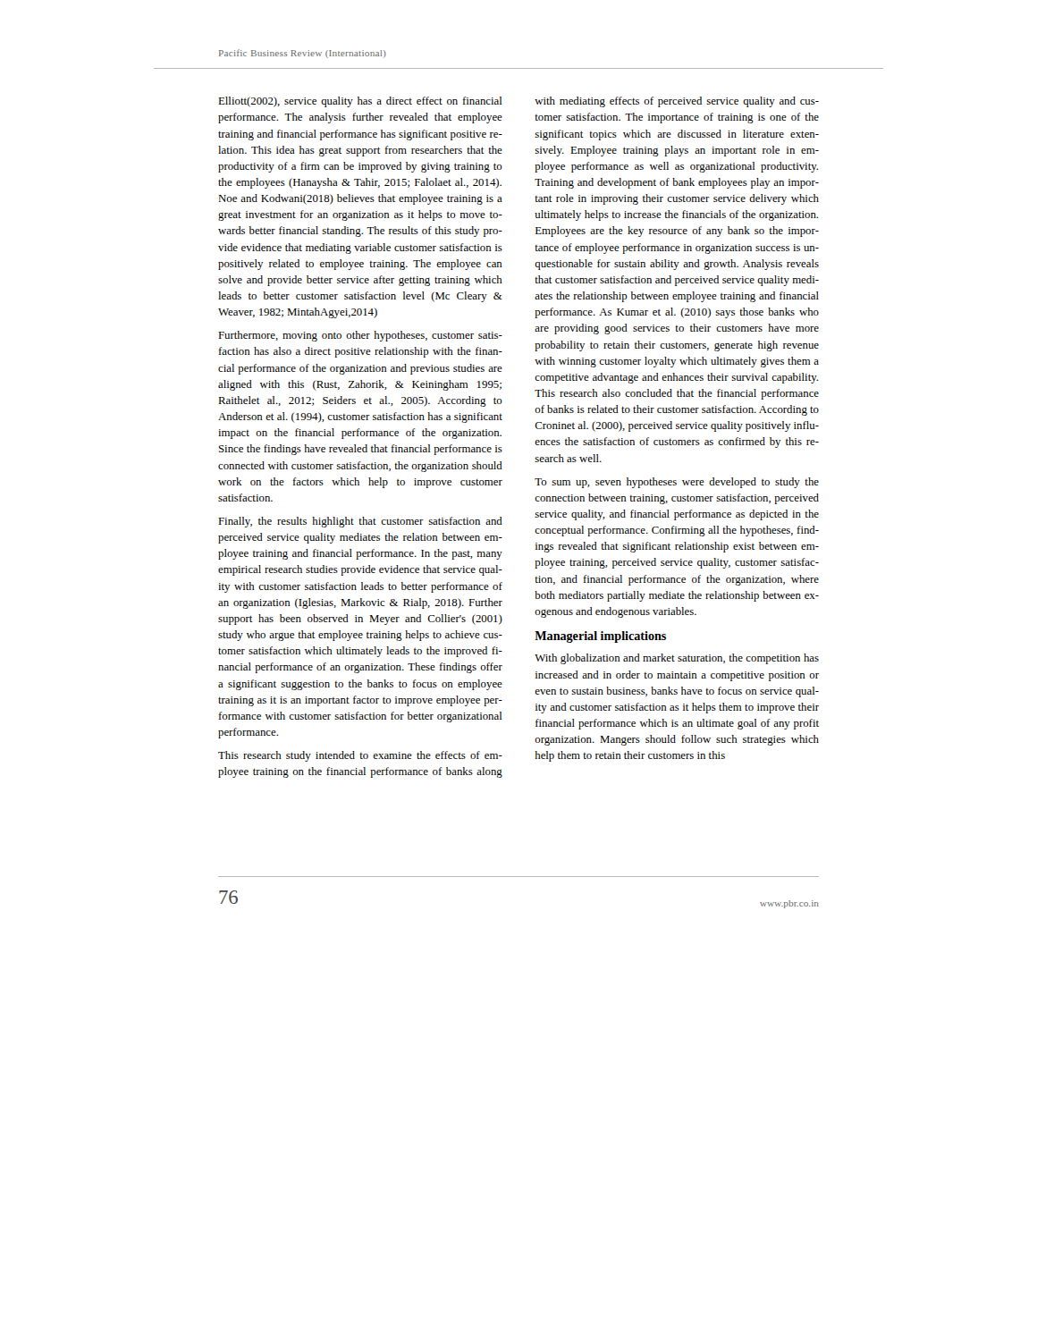Pacific Business Review (International)
Elliott(2002), service quality has a direct effect on financial performance. The analysis further revealed that employee training and financial performance has significant positive relation. This idea has great support from researchers that the productivity of a firm can be improved by giving training to the employees (Hanaysha & Tahir, 2015; Falolaet al., 2014). Noe and Kodwani(2018) believes that employee training is a great investment for an organization as it helps to move towards better financial standing. The results of this study provide evidence that mediating variable customer satisfaction is positively related to employee training. The employee can solve and provide better service after getting training which leads to better customer satisfaction level (Mc Cleary & Weaver, 1982; MintahAgyei,2014)
Furthermore, moving onto other hypotheses, customer satisfaction has also a direct positive relationship with the financial performance of the organization and previous studies are aligned with this (Rust, Zahorik, & Keiningham 1995; Raithelet al., 2012; Seiders et al., 2005). According to Anderson et al. (1994), customer satisfaction has a significant impact on the financial performance of the organization. Since the findings have revealed that financial performance is connected with customer satisfaction, the organization should work on the factors which help to improve customer satisfaction.
Finally, the results highlight that customer satisfaction and perceived service quality mediates the relation between employee training and financial performance. In the past, many empirical research studies provide evidence that service quality with customer satisfaction leads to better performance of an organization (Iglesias, Markovic & Rialp, 2018). Further support has been observed in Meyer and Collier's (2001) study who argue that employee training helps to achieve customer satisfaction which ultimately leads to the improved financial performance of an organization. These findings offer a significant suggestion to the banks to focus on employee training as it is an important factor to improve employee performance with customer satisfaction for better organizational performance.
This research study intended to examine the effects of employee training on the financial performance of banks along with mediating effects of perceived service quality and customer satisfaction. The importance of training is one of the significant topics which are discussed in literature extensively. Employee training plays an important role in employee performance as well as organizational productivity. Training and development of bank employees play an important role in improving their customer service delivery which ultimately helps to increase the financials of the organization. Employees are the key resource of any bank so the importance of employee performance in organization success is unquestionable for sustain ability and growth. Analysis reveals that customer satisfaction and perceived service quality mediates the relationship between employee training and financial performance. As Kumar et al. (2010) says those banks who are providing good services to their customers have more probability to retain their customers, generate high revenue with winning customer loyalty which ultimately gives them a competitive advantage and enhances their survival capability. This research also concluded that the financial performance of banks is related to their customer satisfaction. According to Croninet al. (2000), perceived service quality positively influences the satisfaction of customers as confirmed by this research as well.
To sum up, seven hypotheses were developed to study the connection between training, customer satisfaction, perceived service quality, and financial performance as depicted in the conceptual performance. Confirming all the hypotheses, findings revealed that significant relationship exist between employee training, perceived service quality, customer satisfaction, and financial performance of the organization, where both mediators partially mediate the relationship between exogenous and endogenous variables.
Managerial implications
With globalization and market saturation, the competition has increased and in order to maintain a competitive position or even to sustain business, banks have to focus on service quality and customer satisfaction as it helps them to improve their financial performance which is an ultimate goal of any profit organization. Mangers should follow such strategies which help them to retain their customers in this
76
www.pbr.co.in